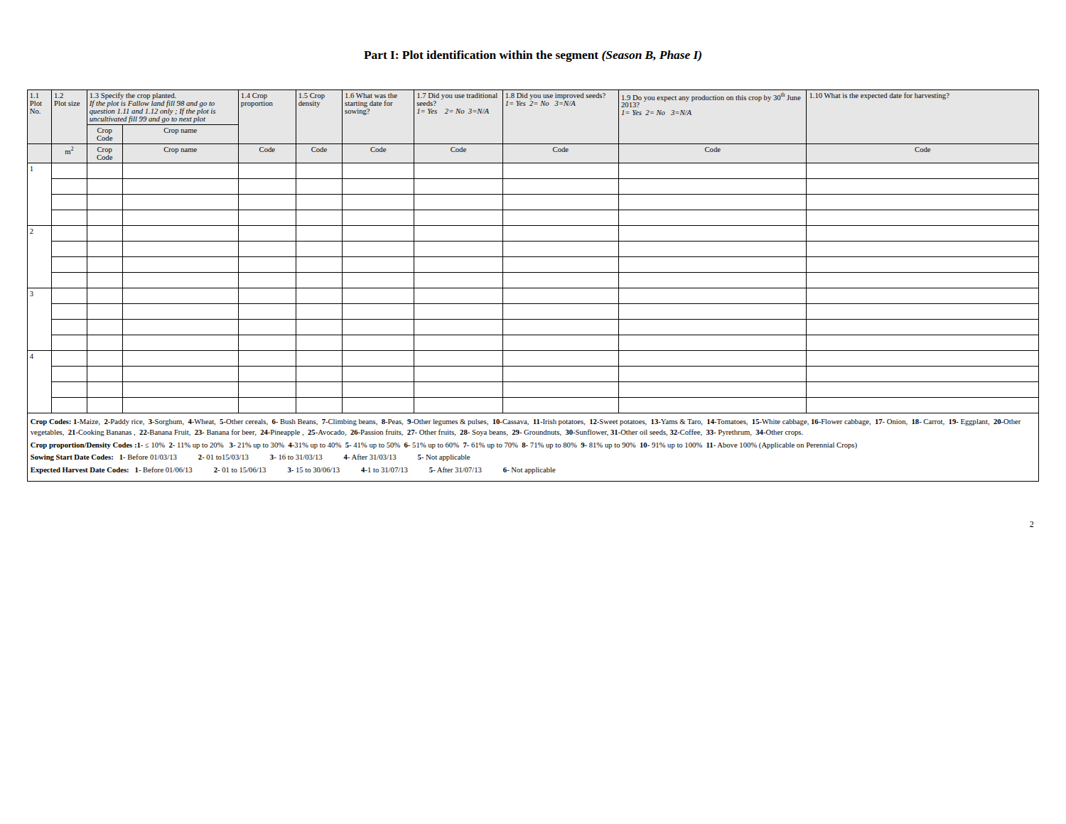Part I: Plot identification within the segment (Season B, Phase I)
| 1.1 Plot No. | 1.2 Plot size | 1.3 Specify the crop planted. If the plot is Fallow land fill 98 and go to question 1.11 and 1.12 only ; If the plot is uncultivated fill 99 and go to next plot | 1.4 Crop proportion | 1.5 Crop density | 1.6 What was the starting date for sowing? | 1.7 Did you use traditional seeds? 1= Yes 2= No 3=N/A | 1.8 Did you use improved seeds? 1= Yes 2= No 3=N/A | 1.9 Do you expect any production on this crop by 30 th June 2013? 1= Yes 2= No 3=N/A | 1.10 What is the expected date for harvesting? |
| Crop Code | Crop name |
| | m 2 | Crop Code | Crop name | Code | Code | Code | Code | Code | Code | Code |
| 1 | | | | | | | | | | |
| 2 | | | | | | | | | | |
| 3 | | | | | | | | | | |
| 4 | | | | | | | | | | |
Crop Codes: 1-Maize, 2-Paddy rice, 3-Sorghum, 4-Wheat, 5-Other cereals, 6- Bush Beans, 7-Climbing beans, 8-Peas, 9-Other legumes & pulses, 10-Cassava, 11-Irish potatoes, 12-Sweet potatoes, 13-Yams & Taro, 14-Tomatoes, 15-White cabbage, 16-Flower cabbage, 17- Onion, 18- Carrot, 19- Eggplant, 20-Other vegetables, 21-Cooking Bananas , 22-Banana Fruit, 23- Banana for beer, 24-Pineapple , 25-Avocado, 26-Passion fruits, 27- Other fruits, 28- Soya beans, 29- Groundnuts, 30-Sunflower, 31-Other oil seeds, 32-Coffee, 33- Pyrethrum, 34-Other crops.
Crop proportion/Density Codes :1- ≤ 10% 2- 11% up to 20% 3- 21% up to 30% 4-31% up to 40% 5- 41% up to 50% 6- 51% up to 60% 7- 61% up to 70% 8- 71% up to 80% 9- 81% up to 90% 10- 91% up to 100% 11- Above 100% (Applicable on Perennial Crops)
Sowing Start Date Codes: 1- Before 01/03/13 2- 01 to15/03/13 3- 16 to 31/03/13 4- After 31/03/13 5- Not applicable
Expected Harvest Date Codes: 1- Before 01/06/13 2- 01 to 15/06/13 3- 15 to 30/06/13 4-1 to 31/07/13 5- After 31/07/13 6- Not applicable
2